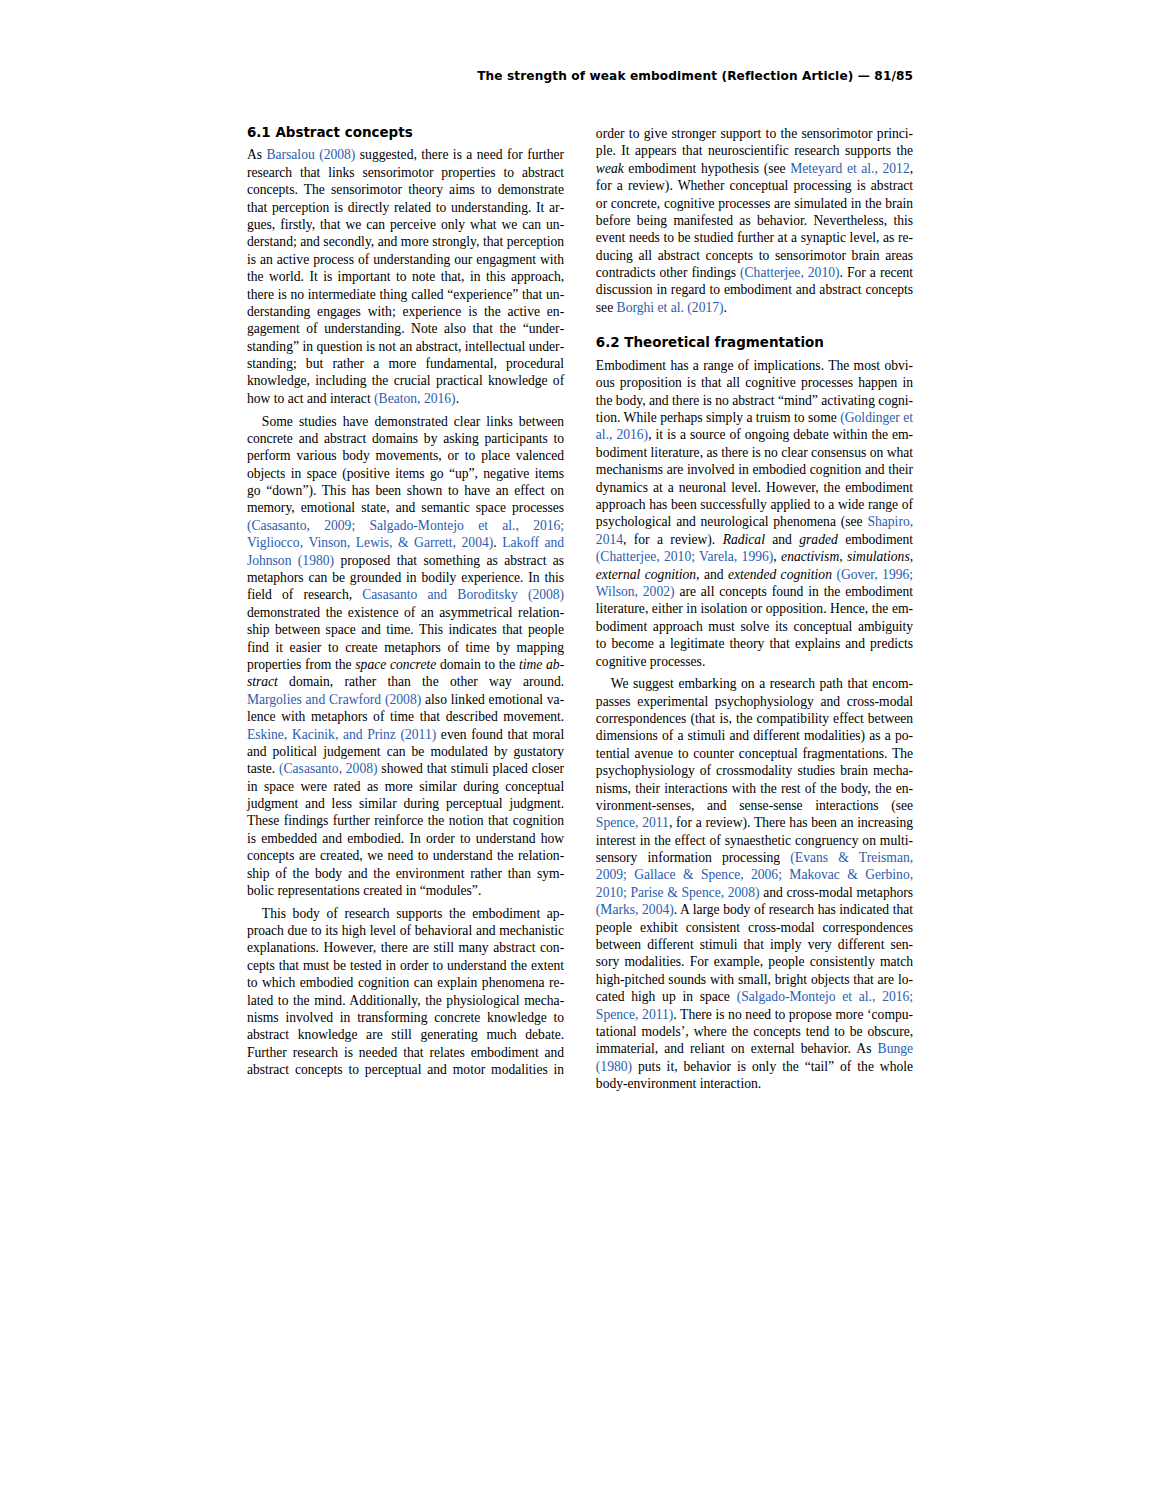The strength of weak embodiment (Reflection Article) — 81/85
6.1 Abstract concepts
As Barsalou (2008) suggested, there is a need for further research that links sensorimotor properties to abstract concepts. The sensorimotor theory aims to demonstrate that perception is directly related to understanding. It argues, firstly, that we can perceive only what we can understand; and secondly, and more strongly, that perception is an active process of understanding our engagment with the world. It is important to note that, in this approach, there is no intermediate thing called “experience” that understanding engages with; experience is the active engagement of understanding. Note also that the “understanding” in question is not an abstract, intellectual understanding; but rather a more fundamental, procedural knowledge, including the crucial practical knowledge of how to act and interact (Beaton, 2016).
Some studies have demonstrated clear links between concrete and abstract domains by asking participants to perform various body movements, or to place valenced objects in space (positive items go “up”, negative items go “down”). This has been shown to have an effect on memory, emotional state, and semantic space processes (Casasanto, 2009; Salgado-Montejo et al., 2016; Vigliocco, Vinson, Lewis, & Garrett, 2004). Lakoff and Johnson (1980) proposed that something as abstract as metaphors can be grounded in bodily experience. In this field of research, Casasanto and Boroditsky (2008) demonstrated the existence of an asymmetrical relationship between space and time. This indicates that people find it easier to create metaphors of time by mapping properties from the space concrete domain to the time abstract domain, rather than the other way around. Margolies and Crawford (2008) also linked emotional valence with metaphors of time that described movement. Eskine, Kacinik, and Prinz (2011) even found that moral and political judgement can be modulated by gustatory taste. (Casasanto, 2008) showed that stimuli placed closer in space were rated as more similar during conceptual judgment and less similar during perceptual judgment. These findings further reinforce the notion that cognition is embedded and embodied. In order to understand how concepts are created, we need to understand the relationship of the body and the environment rather than symbolic representations created in “modules”.
This body of research supports the embodiment approach due to its high level of behavioral and mechanistic explanations. However, there are still many abstract concepts that must be tested in order to understand the extent to which embodied cognition can explain phenomena related to the mind. Additionally, the physiological mechanisms involved in transforming concrete knowledge to abstract knowledge are still generating much debate. Further research is needed that relates embodiment and abstract concepts to perceptual and motor modalities in order to give stronger support to the sensorimotor principle. It appears that neuroscientific research supports the weak embodiment hypothesis (see Meteyard et al., 2012, for a review). Whether conceptual processing is abstract or concrete, cognitive processes are simulated in the brain before being manifested as behavior. Nevertheless, this event needs to be studied further at a synaptic level, as reducing all abstract concepts to sensorimotor brain areas contradicts other findings (Chatterjee, 2010). For a recent discussion in regard to embodiment and abstract concepts see Borghi et al. (2017).
6.2 Theoretical fragmentation
Embodiment has a range of implications. The most obvious proposition is that all cognitive processes happen in the body, and there is no abstract “mind” activating cognition. While perhaps simply a truism to some (Goldinger et al., 2016), it is a source of ongoing debate within the embodiment literature, as there is no clear consensus on what mechanisms are involved in embodied cognition and their dynamics at a neuronal level. However, the embodiment approach has been successfully applied to a wide range of psychological and neurological phenomena (see Shapiro, 2014, for a review). Radical and graded embodiment (Chatterjee, 2010; Varela, 1996), enactivism, simulations, external cognition, and extended cognition (Gover, 1996; Wilson, 2002) are all concepts found in the embodiment literature, either in isolation or opposition. Hence, the embodiment approach must solve its conceptual ambiguity to become a legitimate theory that explains and predicts cognitive processes.
We suggest embarking on a research path that encompasses experimental psychophysiology and cross-modal correspondences (that is, the compatibility effect between dimensions of a stimuli and different modalities) as a potential avenue to counter conceptual fragmentations. The psychophysiology of crossmodality studies brain mechanisms, their interactions with the rest of the body, the environment-senses, and sense-sense interactions (see Spence, 2011, for a review). There has been an increasing interest in the effect of synaesthetic congruency on multisensory information processing (Evans & Treisman, 2009; Gallace & Spence, 2006; Makovac & Gerbino, 2010; Parise & Spence, 2008) and cross-modal metaphors (Marks, 2004). A large body of research has indicated that people exhibit consistent cross-modal correspondences between different stimuli that imply very different sensory modalities. For example, people consistently match high-pitched sounds with small, bright objects that are located high up in space (Salgado-Montejo et al., 2016; Spence, 2011). There is no need to propose more ‘computational models’, where the concepts tend to be obscure, immaterial, and reliant on external behavior. As Bunge (1980) puts it, behavior is only the “tail” of the whole body-environment interaction.